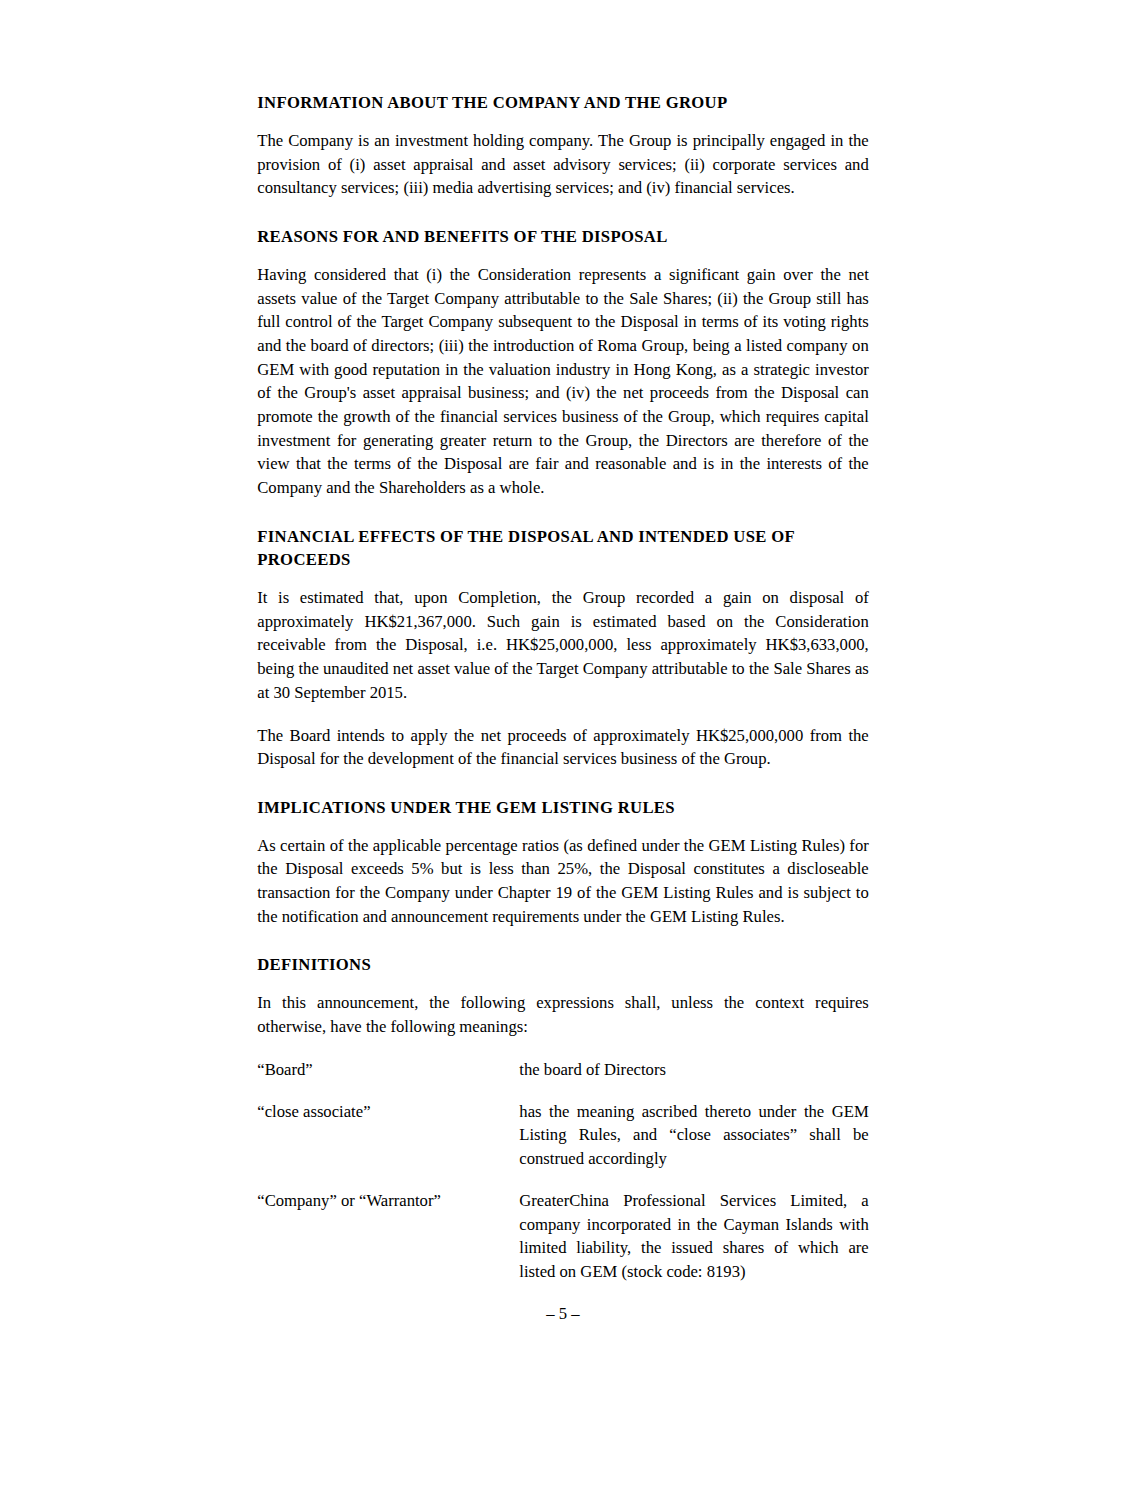INFORMATION ABOUT THE COMPANY AND THE GROUP
The Company is an investment holding company. The Group is principally engaged in the provision of (i) asset appraisal and asset advisory services; (ii) corporate services and consultancy services; (iii) media advertising services; and (iv) financial services.
REASONS FOR AND BENEFITS OF THE DISPOSAL
Having considered that (i) the Consideration represents a significant gain over the net assets value of the Target Company attributable to the Sale Shares; (ii) the Group still has full control of the Target Company subsequent to the Disposal in terms of its voting rights and the board of directors; (iii) the introduction of Roma Group, being a listed company on GEM with good reputation in the valuation industry in Hong Kong, as a strategic investor of the Group's asset appraisal business; and (iv) the net proceeds from the Disposal can promote the growth of the financial services business of the Group, which requires capital investment for generating greater return to the Group, the Directors are therefore of the view that the terms of the Disposal are fair and reasonable and is in the interests of the Company and the Shareholders as a whole.
FINANCIAL EFFECTS OF THE DISPOSAL AND INTENDED USE OF PROCEEDS
It is estimated that, upon Completion, the Group recorded a gain on disposal of approximately HK$21,367,000. Such gain is estimated based on the Consideration receivable from the Disposal, i.e. HK$25,000,000, less approximately HK$3,633,000, being the unaudited net asset value of the Target Company attributable to the Sale Shares as at 30 September 2015.
The Board intends to apply the net proceeds of approximately HK$25,000,000 from the Disposal for the development of the financial services business of the Group.
IMPLICATIONS UNDER THE GEM LISTING RULES
As certain of the applicable percentage ratios (as defined under the GEM Listing Rules) for the Disposal exceeds 5% but is less than 25%, the Disposal constitutes a discloseable transaction for the Company under Chapter 19 of the GEM Listing Rules and is subject to the notification and announcement requirements under the GEM Listing Rules.
DEFINITIONS
In this announcement, the following expressions shall, unless the context requires otherwise, have the following meanings:
| “Board” | the board of Directors |
| “close associate” | has the meaning ascribed thereto under the GEM Listing Rules, and “close associates” shall be construed accordingly |
| “Company” or “Warrantor” | GreaterChina Professional Services Limited, a company incorporated in the Cayman Islands with limited liability, the issued shares of which are listed on GEM (stock code: 8193) |
– 5 –